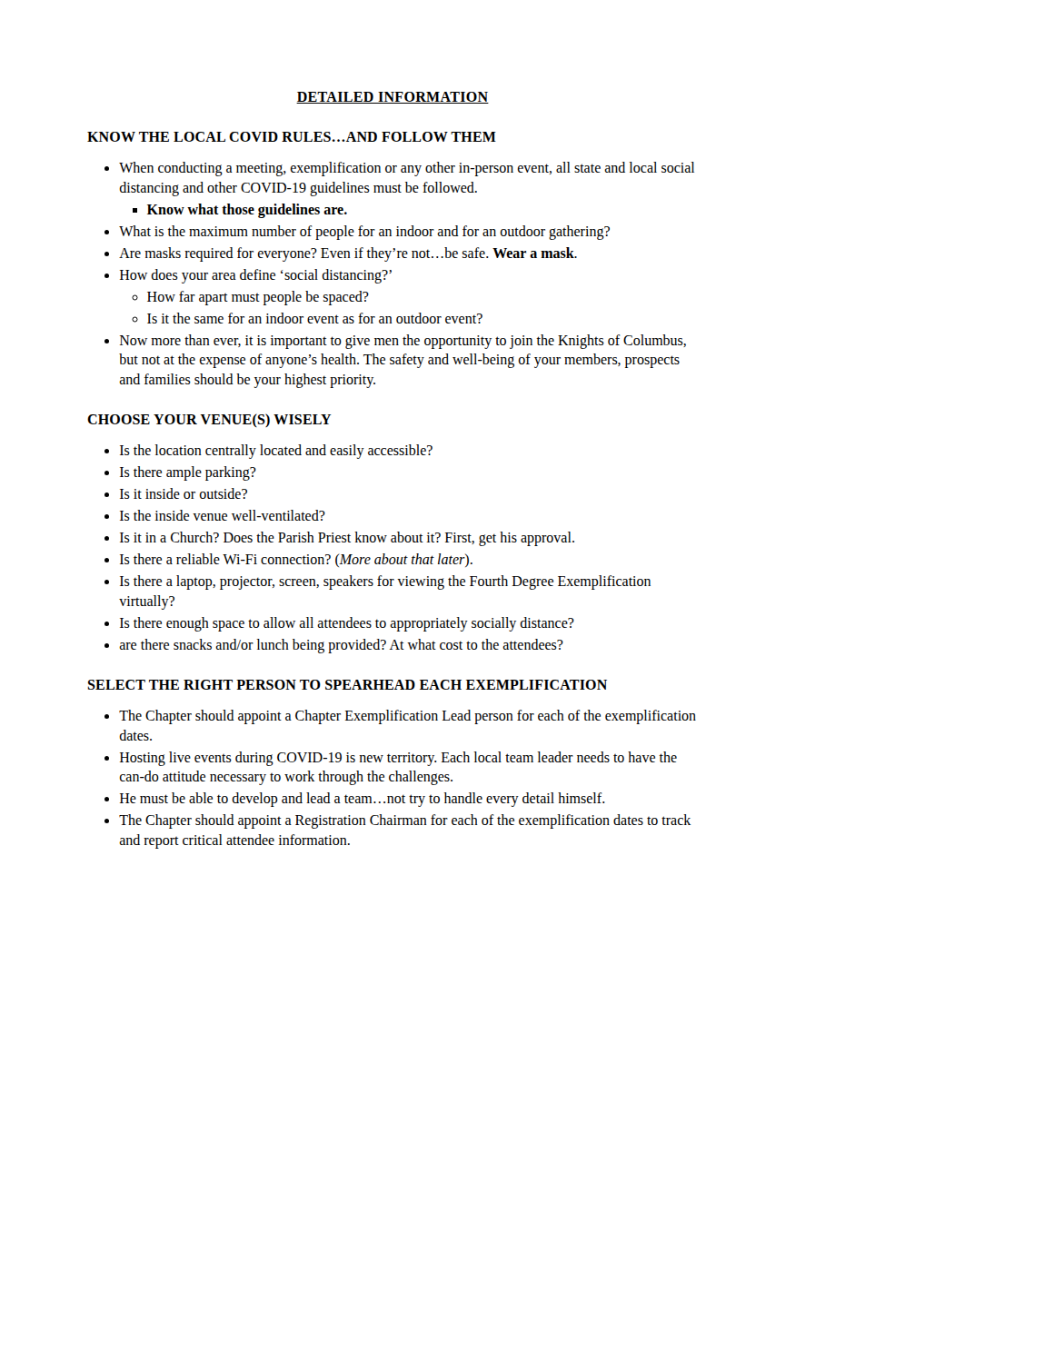DETAILED INFORMATION
KNOW THE LOCAL COVID RULES…AND FOLLOW THEM
When conducting a meeting, exemplification or any other in-person event, all state and local social distancing and other COVID-19 guidelines must be followed.
Know what those guidelines are.
What is the maximum number of people for an indoor and for an outdoor gathering?
Are masks required for everyone? Even if they’re not…be safe. Wear a mask.
How does your area define ‘social distancing?’
How far apart must people be spaced?
Is it the same for an indoor event as for an outdoor event?
Now more than ever, it is important to give men the opportunity to join the Knights of Columbus, but not at the expense of anyone’s health. The safety and well-being of your members, prospects and families should be your highest priority.
CHOOSE YOUR VENUE(S) WISELY
Is the location centrally located and easily accessible?
Is there ample parking?
Is it inside or outside?
Is the inside venue well-ventilated?
Is it in a Church? Does the Parish Priest know about it? First, get his approval.
Is there a reliable Wi-Fi connection? (More about that later).
Is there a laptop, projector, screen, speakers for viewing the Fourth Degree Exemplification virtually?
Is there enough space to allow all attendees to appropriately socially distance?
are there snacks and/or lunch being provided? At what cost to the attendees?
SELECT THE RIGHT PERSON TO SPEARHEAD EACH EXEMPLIFICATION
The Chapter should appoint a Chapter Exemplification Lead person for each of the exemplification dates.
Hosting live events during COVID-19 is new territory. Each local team leader needs to have the can-do attitude necessary to work through the challenges.
He must be able to develop and lead a team…not try to handle every detail himself.
The Chapter should appoint a Registration Chairman for each of the exemplification dates to track and report critical attendee information.